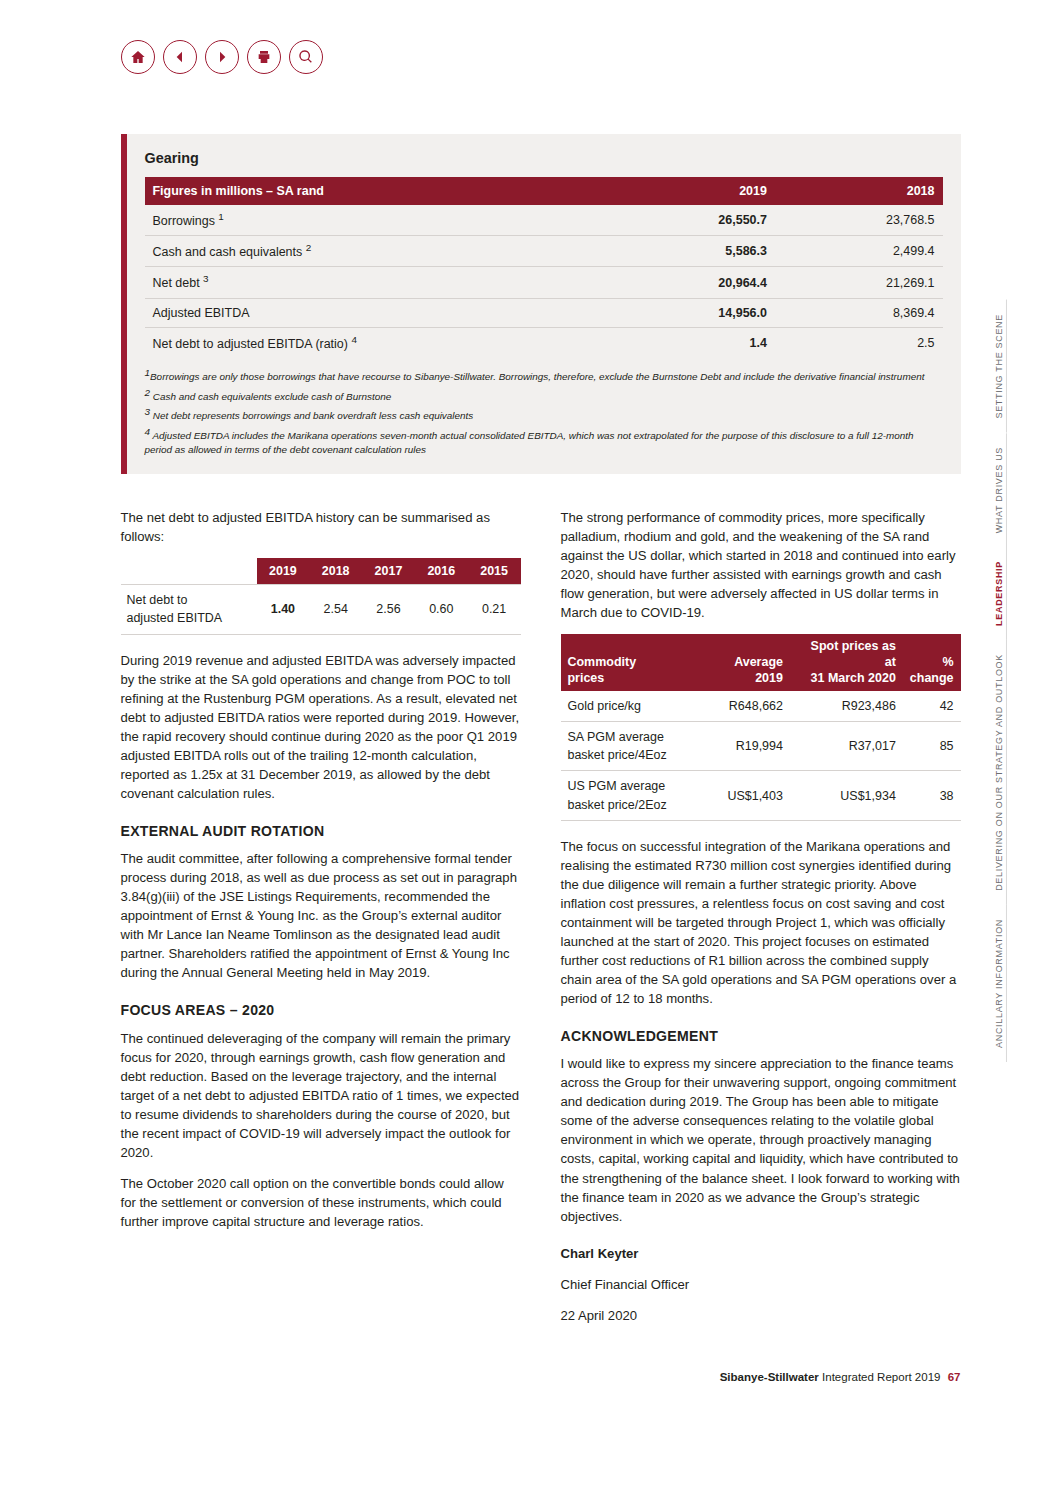Setting the scene What drives us Leadership Delivering on our strategy and outlook Ancillary information
Gearing
| Figures in millions – SA rand | 2019 | 2018 |
| --- | --- | --- |
| Borrowings 1 | 26,550.7 | 23,768.5 |
| Cash and cash equivalents 2 | 5,586.3 | 2,499.4 |
| Net debt 3 | 20,964.4 | 21,269.1 |
| Adjusted EBITDA | 14,956.0 | 8,369.4 |
| Net debt to adjusted EBITDA (ratio) 4 | 1.4 | 2.5 |
1Borrowings are only those borrowings that have recourse to Sibanye-Stillwater. Borrowings, therefore, exclude the Burnstone Debt and include the derivative financial instrument
2 Cash and cash equivalents exclude cash of Burnstone
3 Net debt represents borrowings and bank overdraft less cash equivalents
4 Adjusted EBITDA includes the Marikana operations seven-month actual consolidated EBITDA, which was not extrapolated for the purpose of this disclosure to a full 12-month period as allowed in terms of the debt covenant calculation rules
The net debt to adjusted EBITDA history can be summarised as follows:
| | 2019 | 2018 | 2017 | 2016 | 2015 |
| --- | --- | --- | --- | --- | --- |
| Net debt to adjusted EBITDA | 1.40 | 2.54 | 2.56 | 0.60 | 0.21 |
During 2019 revenue and adjusted EBITDA was adversely impacted by the strike at the SA gold operations and change from POC to toll refining at the Rustenburg PGM operations. As a result, elevated net debt to adjusted EBITDA ratios were reported during 2019. However, the rapid recovery should continue during 2020 as the poor Q1 2019 adjusted EBITDA rolls out of the trailing 12-month calculation, reported as 1.25x at 31 December 2019, as allowed by the debt covenant calculation rules.
External audit rotation
The audit committee, after following a comprehensive formal tender process during 2018, as well as due process as set out in paragraph 3.84(g)(iii) of the JSE Listings Requirements, recommended the appointment of Ernst & Young Inc. as the Group’s external auditor with Mr Lance Ian Neame Tomlinson as the designated lead audit partner. Shareholders ratified the appointment of Ernst & Young Inc during the Annual General Meeting held in May 2019.
Focus areas – 2020
The continued deleveraging of the company will remain the primary focus for 2020, through earnings growth, cash flow generation and debt reduction. Based on the leverage trajectory, and the internal target of a net debt to adjusted EBITDA ratio of 1 times, we expected to resume dividends to shareholders during the course of 2020, but the recent impact of COVID-19 will adversely impact the outlook for 2020.
The October 2020 call option on the convertible bonds could allow for the settlement or conversion of these instruments, which could further improve capital structure and leverage ratios.
The strong performance of commodity prices, more specifically palladium, rhodium and gold, and the weakening of the SA rand against the US dollar, which started in 2018 and continued into early 2020, should have further assisted with earnings growth and cash flow generation, but were adversely affected in US dollar terms in March due to COVID-19.
| Commodity prices | Average 2019 | Spot prices as at 31 March 2020 | % change |
| --- | --- | --- | --- |
| Gold price/kg | R648,662 | R923,486 | 42 |
| SA PGM average basket price/4Eoz | R19,994 | R37,017 | 85 |
| US PGM average basket price/2Eoz | US$1,403 | US$1,934 | 38 |
The focus on successful integration of the Marikana operations and realising the estimated R730 million cost synergies identified during the due diligence will remain a further strategic priority. Above inflation cost pressures, a relentless focus on cost saving and cost containment will be targeted through Project 1, which was officially launched at the start of 2020. This project focuses on estimated further cost reductions of R1 billion across the combined supply chain area of the SA gold operations and SA PGM operations over a period of 12 to 18 months.
Acknowledgement
I would like to express my sincere appreciation to the finance teams across the Group for their unwavering support, ongoing commitment and dedication during 2019. The Group has been able to mitigate some of the adverse consequences relating to the volatile global environment in which we operate, through proactively managing costs, capital, working capital and liquidity, which have contributed to the strengthening of the balance sheet. I look forward to working with the finance team in 2020 as we advance the Group’s strategic objectives.
Charl Keyter
Chief Financial Officer
22 April 2020
Sibanye-Stillwater Integrated Report 2019 67